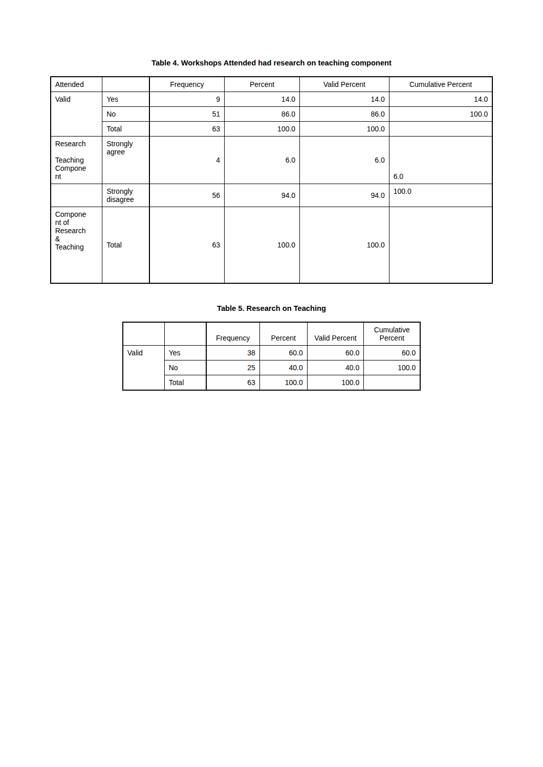Table 4. Workshops Attended had research on teaching component
| Attended | | Frequency | Percent | Valid Percent | Cumulative Percent |
| Valid | Yes | 9 | 14.0 | 14.0 | 14.0 |
| No | 51 | 86.0 | 86.0 | 100.0 |
| Total | 63 | 100.0 | 100.0 | |
| Research Teaching Compone nt | Strongly agree | 4 | 6.0 | 6.0 | 6.0 |
| | Strongly disagree | 56 | 94.0 | 94.0 | 100.0 |
| Compone nt of Research & Teaching | Total | 63 | 100.0 | 100.0 | |
Table 5. Research on Teaching
| | | Frequency | Percent | Valid Percent | Cumulative Percent |
| Valid | Yes | 38 | 60.0 | 60.0 | 60.0 |
| No | 25 | 40.0 | 40.0 | 100.0 |
| Total | 63 | 100.0 | 100.0 | |